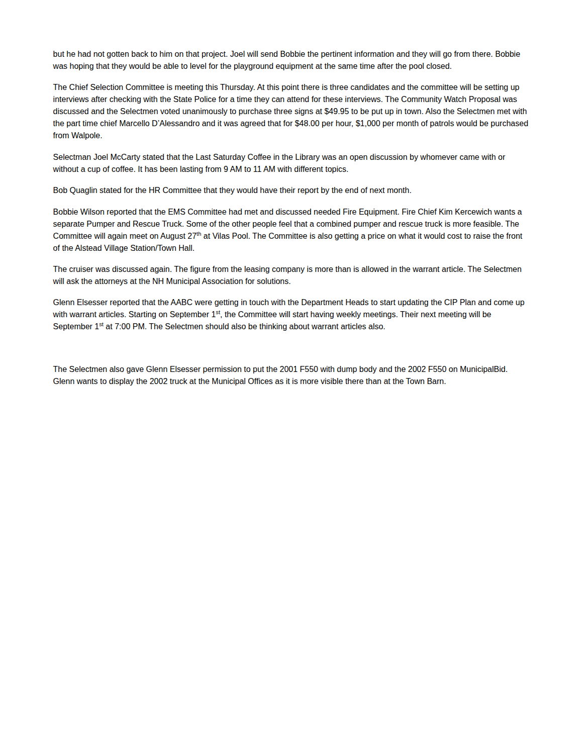but he had not gotten back to him on that project. Joel will send Bobbie the pertinent information and they will go from there. Bobbie was hoping that they would be able to level for the playground equipment at the same time after the pool closed.
The Chief Selection Committee is meeting this Thursday. At this point there is three candidates and the committee will be setting up interviews after checking with the State Police for a time they can attend for these interviews. The Community Watch Proposal was discussed and the Selectmen voted unanimously to purchase three signs at $49.95 to be put up in town. Also the Selectmen met with the part time chief Marcello D’Alessandro and it was agreed that for $48.00 per hour, $1,000 per month of patrols would be purchased from Walpole.
Selectman Joel McCarty stated that the Last Saturday Coffee in the Library was an open discussion by whomever came with or without a cup of coffee. It has been lasting from 9 AM to 11 AM with different topics.
Bob Quaglin stated for the HR Committee that they would have their report by the end of next month.
Bobbie Wilson reported that the EMS Committee had met and discussed needed Fire Equipment. Fire Chief Kim Kercewich wants a separate Pumper and Rescue Truck. Some of the other people feel that a combined pumper and rescue truck is more feasible. The Committee will again meet on August 27th at Vilas Pool. The Committee is also getting a price on what it would cost to raise the front of the Alstead Village Station/Town Hall.
The cruiser was discussed again. The figure from the leasing company is more than is allowed in the warrant article. The Selectmen will ask the attorneys at the NH Municipal Association for solutions.
Glenn Elsesser reported that the AABC were getting in touch with the Department Heads to start updating the CIP Plan and come up with warrant articles. Starting on September 1st, the Committee will start having weekly meetings. Their next meeting will be September 1st at 7:00 PM. The Selectmen should also be thinking about warrant articles also.
The Selectmen also gave Glenn Elsesser permission to put the 2001 F550 with dump body and the 2002 F550 on MunicipalBid. Glenn wants to display the 2002 truck at the Municipal Offices as it is more visible there than at the Town Barn.